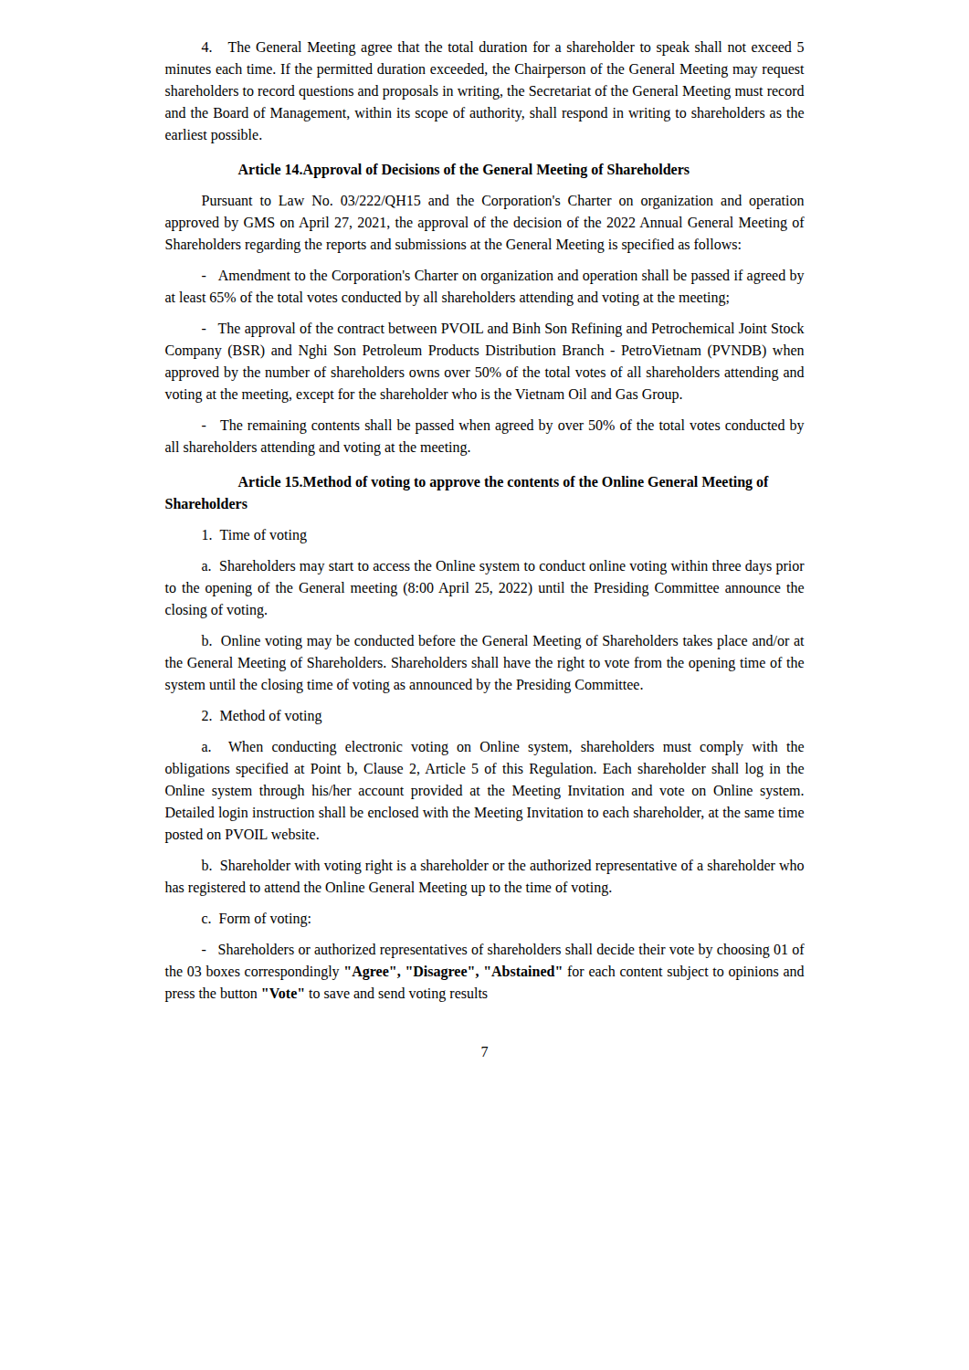4. The General Meeting agree that the total duration for a shareholder to speak shall not exceed 5 minutes each time. If the permitted duration exceeded, the Chairperson of the General Meeting may request shareholders to record questions and proposals in writing, the Secretariat of the General Meeting must record and the Board of Management, within its scope of authority, shall respond in writing to shareholders as the earliest possible.
Article 14. Approval of Decisions of the General Meeting of Shareholders
Pursuant to Law No. 03/222/QH15 and the Corporation's Charter on organization and operation approved by GMS on April 27, 2021, the approval of the decision of the 2022 Annual General Meeting of Shareholders regarding the reports and submissions at the General Meeting is specified as follows:
- Amendment to the Corporation's Charter on organization and operation shall be passed if agreed by at least 65% of the total votes conducted by all shareholders attending and voting at the meeting;
- The approval of the contract between PVOIL and Binh Son Refining and Petrochemical Joint Stock Company (BSR) and Nghi Son Petroleum Products Distribution Branch - PetroVietnam (PVNDB) when approved by the number of shareholders owns over 50% of the total votes of all shareholders attending and voting at the meeting, except for the shareholder who is the Vietnam Oil and Gas Group.
- The remaining contents shall be passed when agreed by over 50% of the total votes conducted by all shareholders attending and voting at the meeting.
Article 15. Method of voting to approve the contents of the Online General Meeting of Shareholders
1. Time of voting
a. Shareholders may start to access the Online system to conduct online voting within three days prior to the opening of the General meeting (8:00 April 25, 2022) until the Presiding Committee announce the closing of voting.
b. Online voting may be conducted before the General Meeting of Shareholders takes place and/or at the General Meeting of Shareholders. Shareholders shall have the right to vote from the opening time of the system until the closing time of voting as announced by the Presiding Committee.
2. Method of voting
a. When conducting electronic voting on Online system, shareholders must comply with the obligations specified at Point b, Clause 2, Article 5 of this Regulation. Each shareholder shall log in the Online system through his/her account provided at the Meeting Invitation and vote on Online system. Detailed login instruction shall be enclosed with the Meeting Invitation to each shareholder, at the same time posted on PVOIL website.
b. Shareholder with voting right is a shareholder or the authorized representative of a shareholder who has registered to attend the Online General Meeting up to the time of voting.
c. Form of voting:
- Shareholders or authorized representatives of shareholders shall decide their vote by choosing 01 of the 03 boxes correspondingly "Agree", "Disagree", "Abstained" for each content subject to opinions and press the button "Vote" to save and send voting results
7